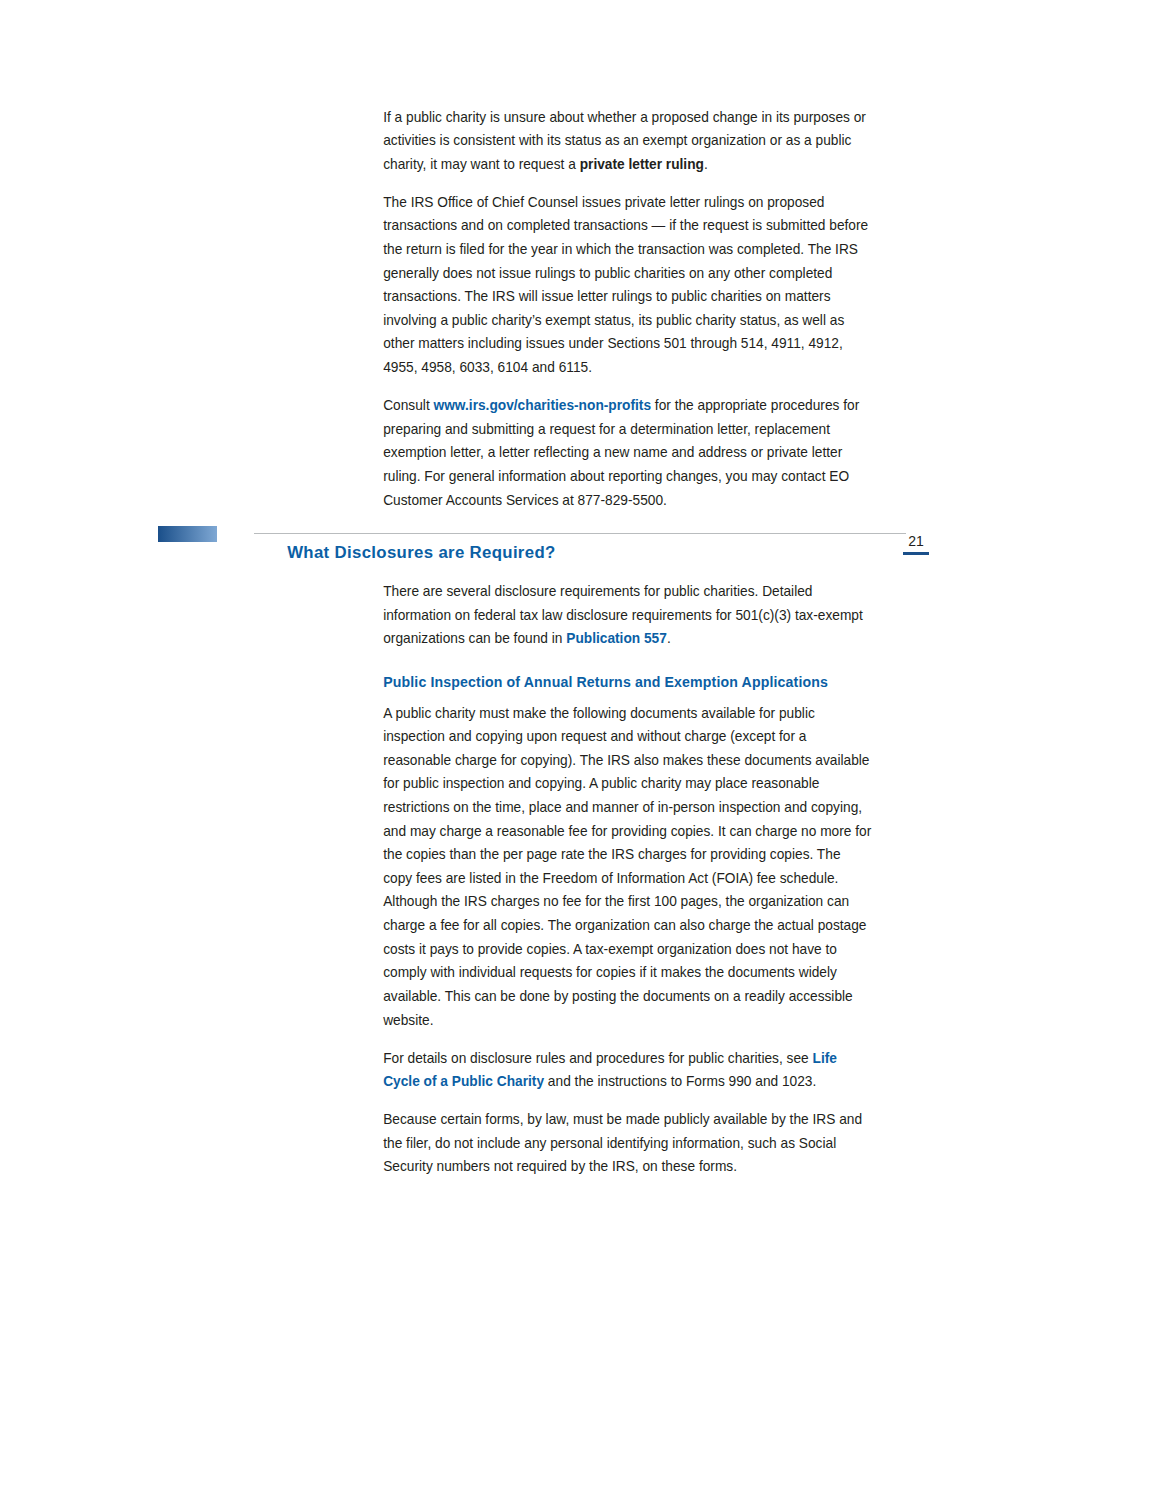21
If a public charity is unsure about whether a proposed change in its purposes or activities is consistent with its status as an exempt organization or as a public charity, it may want to request a private letter ruling.
The IRS Office of Chief Counsel issues private letter rulings on proposed transactions and on completed transactions — if the request is submitted before the return is filed for the year in which the transaction was completed. The IRS generally does not issue rulings to public charities on any other completed transactions. The IRS will issue letter rulings to public charities on matters involving a public charity’s exempt status, its public charity status, as well as other matters including issues under Sections 501 through 514, 4911, 4912, 4955, 4958, 6033, 6104 and 6115.
Consult www.irs.gov/charities-non-profits for the appropriate procedures for preparing and submitting a request for a determination letter, replacement exemption letter, a letter reflecting a new name and address or private letter ruling. For general information about reporting changes, you may contact EO Customer Accounts Services at 877-829-5500.
What Disclosures are Required?
There are several disclosure requirements for public charities. Detailed information on federal tax law disclosure requirements for 501(c)(3) tax-exempt organizations can be found in Publication 557.
Public Inspection of Annual Returns and Exemption Applications
A public charity must make the following documents available for public inspection and copying upon request and without charge (except for a reasonable charge for copying). The IRS also makes these documents available for public inspection and copying. A public charity may place reasonable restrictions on the time, place and manner of in-person inspection and copying, and may charge a reasonable fee for providing copies. It can charge no more for the copies than the per page rate the IRS charges for providing copies. The copy fees are listed in the Freedom of Information Act (FOIA) fee schedule. Although the IRS charges no fee for the first 100 pages, the organization can charge a fee for all copies. The organization can also charge the actual postage costs it pays to provide copies. A tax-exempt organization does not have to comply with individual requests for copies if it makes the documents widely available. This can be done by posting the documents on a readily accessible website.
For details on disclosure rules and procedures for public charities, see Life Cycle of a Public Charity and the instructions to Forms 990 and 1023.
Because certain forms, by law, must be made publicly available by the IRS and the filer, do not include any personal identifying information, such as Social Security numbers not required by the IRS, on these forms.